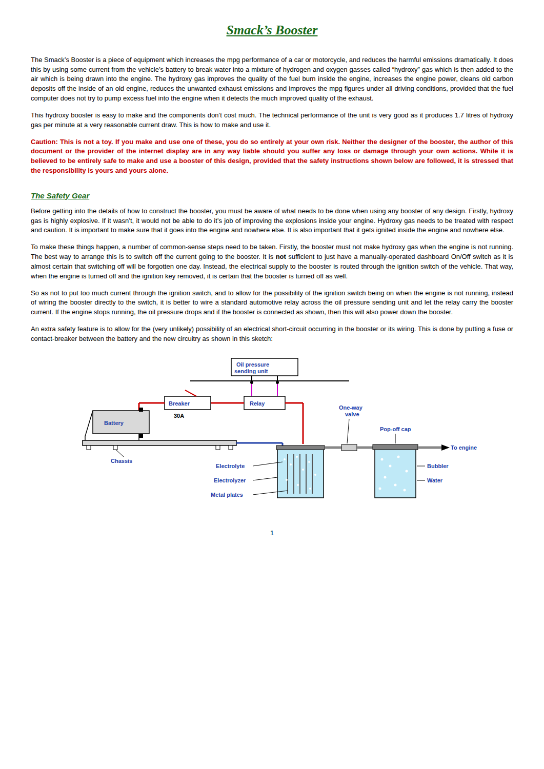Smack’s Booster
The Smack’s Booster is a piece of equipment which increases the mpg performance of a car or motorcycle, and reduces the harmful emissions dramatically. It does this by using some current from the vehicle’s battery to break water into a mixture of hydrogen and oxygen gasses called “hydroxy” gas which is then added to the air which is being drawn into the engine. The hydroxy gas improves the quality of the fuel burn inside the engine, increases the engine power, cleans old carbon deposits off the inside of an old engine, reduces the unwanted exhaust emissions and improves the mpg figures under all driving conditions, provided that the fuel computer does not try to pump excess fuel into the engine when it detects the much improved quality of the exhaust.
This hydroxy booster is easy to make and the components don’t cost much. The technical performance of the unit is very good as it produces 1.7 litres of hydroxy gas per minute at a very reasonable current draw. This is how to make and use it.
Caution: This is not a toy. If you make and use one of these, you do so entirely at your own risk. Neither the designer of the booster, the author of this document or the provider of the internet display are in any way liable should you suffer any loss or damage through your own actions. While it is believed to be entirely safe to make and use a booster of this design, provided that the safety instructions shown below are followed, it is stressed that the responsibility is yours and yours alone.
The Safety Gear
Before getting into the details of how to construct the booster, you must be aware of what needs to be done when using any booster of any design. Firstly, hydroxy gas is highly explosive. If it wasn’t, it would not be able to do it’s job of improving the explosions inside your engine. Hydroxy gas needs to be treated with respect and caution. It is important to make sure that it goes into the engine and nowhere else. It is also important that it gets ignited inside the engine and nowhere else.
To make these things happen, a number of common-sense steps need to be taken. Firstly, the booster must not make hydroxy gas when the engine is not running. The best way to arrange this is to switch off the current going to the booster. It is not sufficient to just have a manually-operated dashboard On/Off switch as it is almost certain that switching off will be forgotten one day. Instead, the electrical supply to the booster is routed through the ignition switch of the vehicle. That way, when the engine is turned off and the ignition key removed, it is certain that the booster is turned off as well.
So as not to put too much current through the ignition switch, and to allow for the possibility of the ignition switch being on when the engine is not running, instead of wiring the booster directly to the switch, it is better to wire a standard automotive relay across the oil pressure sending unit and let the relay carry the booster current. If the engine stops running, the oil pressure drops and if the booster is connected as shown, then this will also power down the booster.
An extra safety feature is to allow for the (very unlikely) possibility of an electrical short-circuit occurring in the booster or its wiring. This is done by putting a fuse or contact-breaker between the battery and the new circuitry as shown in this sketch:
Oil pressure sending unit Breaker 30A Relay Battery Chassis One-way valve Pop-off cap To engine Electrolyte Electrolyzer Metal plates Bubbler Water
1